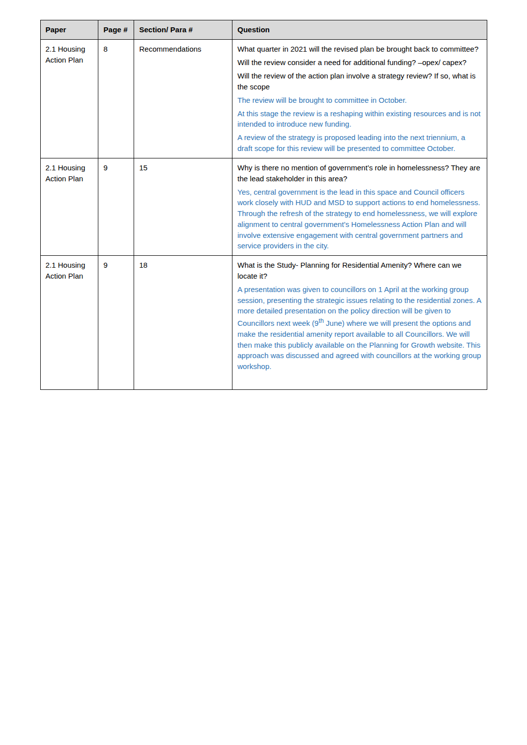| Paper | Page # | Section/ Para # | Question |
| --- | --- | --- | --- |
| 2.1 Housing Action Plan | 8 | Recommendations | What quarter in 2021 will the revised plan be brought back to committee? Will the review consider a need for additional funding? –opex/ capex? Will the review of the action plan involve a strategy review? If so, what is the scope The review will be brought to committee in October. At this stage the review is a reshaping within existing resources and is not intended to introduce new funding. A review of the strategy is proposed leading into the next triennium, a draft scope for this review will be presented to committee October. |
| 2.1 Housing Action Plan | 9 | 15 | Why is there no mention of government’s role in homelessness? They are the lead stakeholder in this area? Yes, central government is the lead in this space and Council officers work closely with HUD and MSD to support actions to end homelessness. Through the refresh of the strategy to end homelessness, we will explore alignment to central government’s Homelessness Action Plan and will involve extensive engagement with central government partners and service providers in the city. |
| 2.1 Housing Action Plan | 9 | 18 | What is the Study- Planning for Residential Amenity? Where can we locate it? A presentation was given to councillors on 1 April at the working group session, presenting the strategic issues relating to the residential zones. A more detailed presentation on the policy direction will be given to Councillors next week (9 th June) where we will present the options and make the residential amenity report available to all Councillors. We will then make this publicly available on the Planning for Growth website. This approach was discussed and agreed with councillors at the working group workshop. |